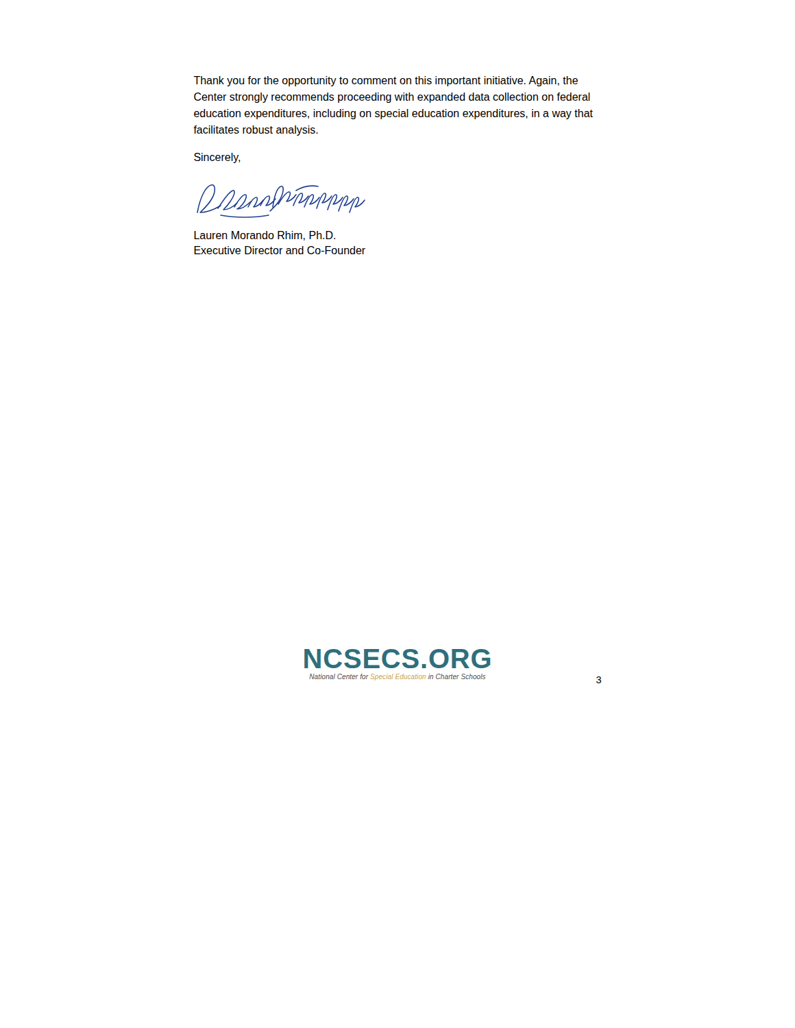Thank you for the opportunity to comment on this important initiative. Again, the Center strongly recommends proceeding with expanded data collection on federal education expenditures, including on special education expenditures, in a way that facilitates robust analysis.
Sincerely,
Lauren Morando Rhim, Ph.D.
Executive Director and Co-Founder
NCSECS.ORG
National Center for Special Education in Charter Schools
3